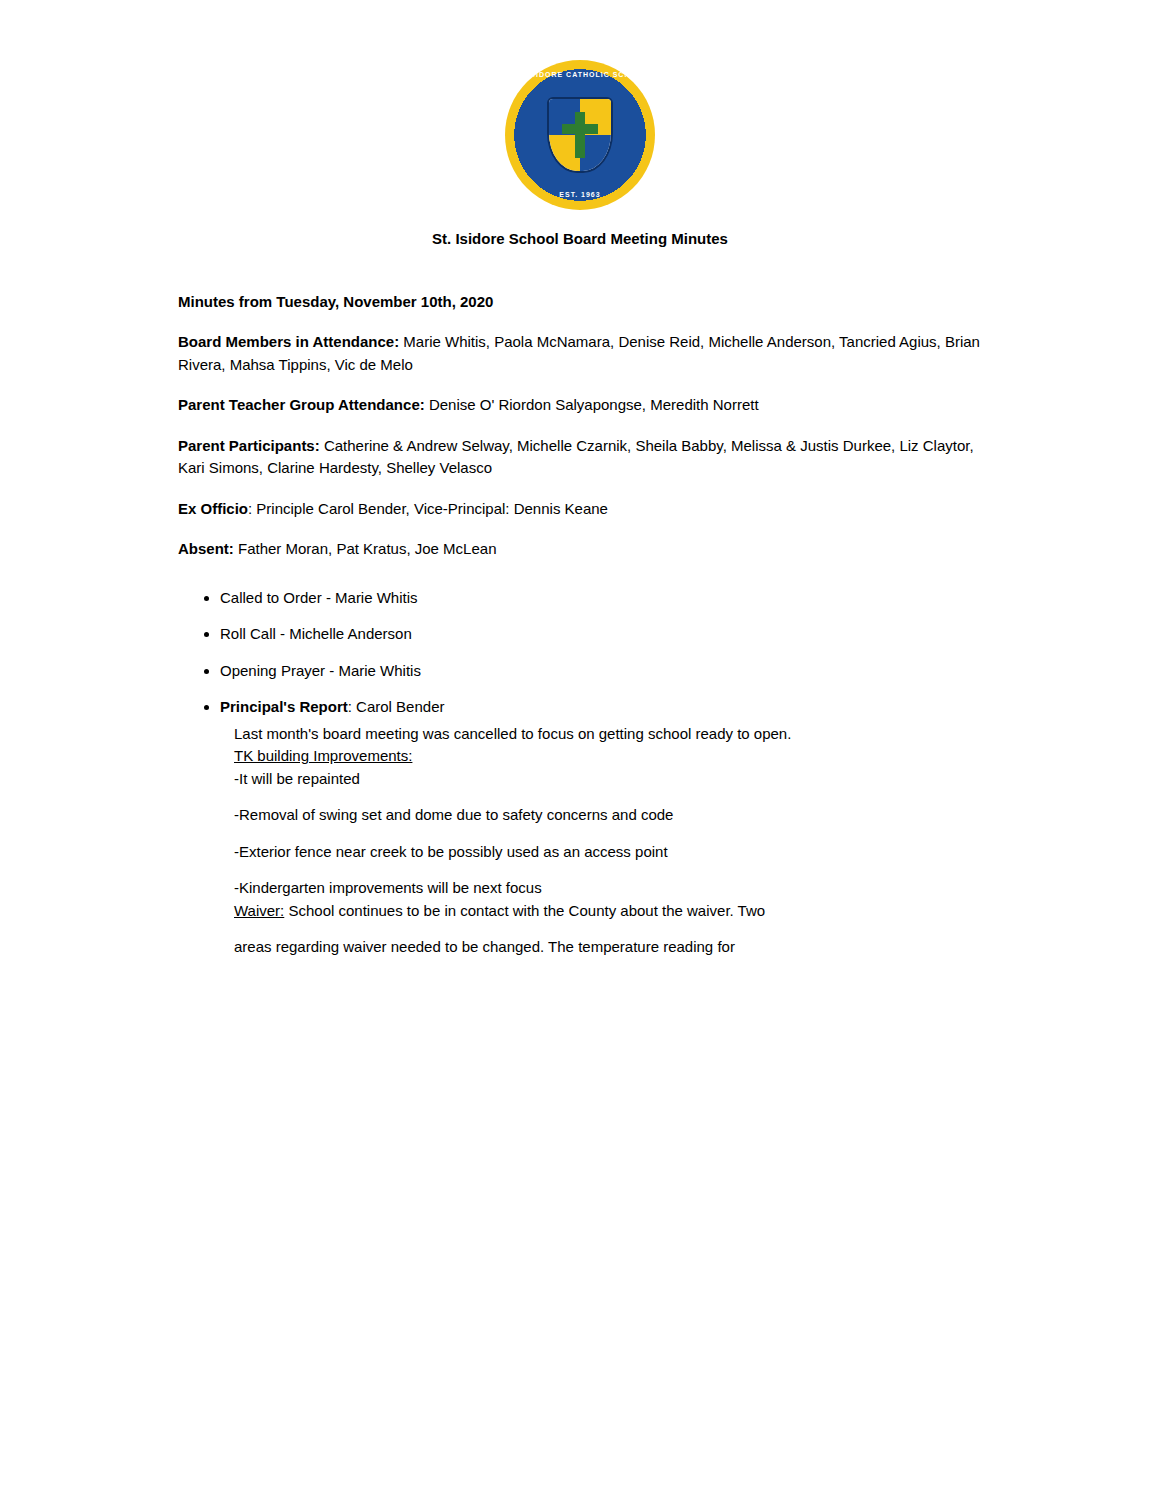ST. ISIDORE CATHOLIC SCHOOL
EST. 1963
St. Isidore School Board Meeting Minutes
Minutes from Tuesday, November 10th, 2020
Board Members in Attendance: Marie Whitis, Paola McNamara, Denise Reid, Michelle Anderson, Tancried Agius, Brian Rivera, Mahsa Tippins, Vic de Melo
Parent Teacher Group Attendance: Denise O' Riordon Salyapongse, Meredith Norrett
Parent Participants: Catherine & Andrew Selway, Michelle Czarnik, Sheila Babby, Melissa & Justis Durkee, Liz Claytor, Kari Simons, Clarine Hardesty, Shelley Velasco
Ex Officio: Principle Carol Bender, Vice-Principal: Dennis Keane
Absent: Father Moran, Pat Kratus, Joe McLean
Called to Order - Marie Whitis
Roll Call - Michelle Anderson
Opening Prayer - Marie Whitis
Principal's Report: Carol Bender
Last month's board meeting was cancelled to focus on getting school ready to open.
TK building Improvements:
-It will be repainted
-Removal of swing set and dome due to safety concerns and code
-Exterior fence near creek to be possibly used as an access point
-Kindergarten improvements will be next focus
Waiver: School continues to be in contact with the County about the waiver. Two
areas regarding waiver needed to be changed. The temperature reading for